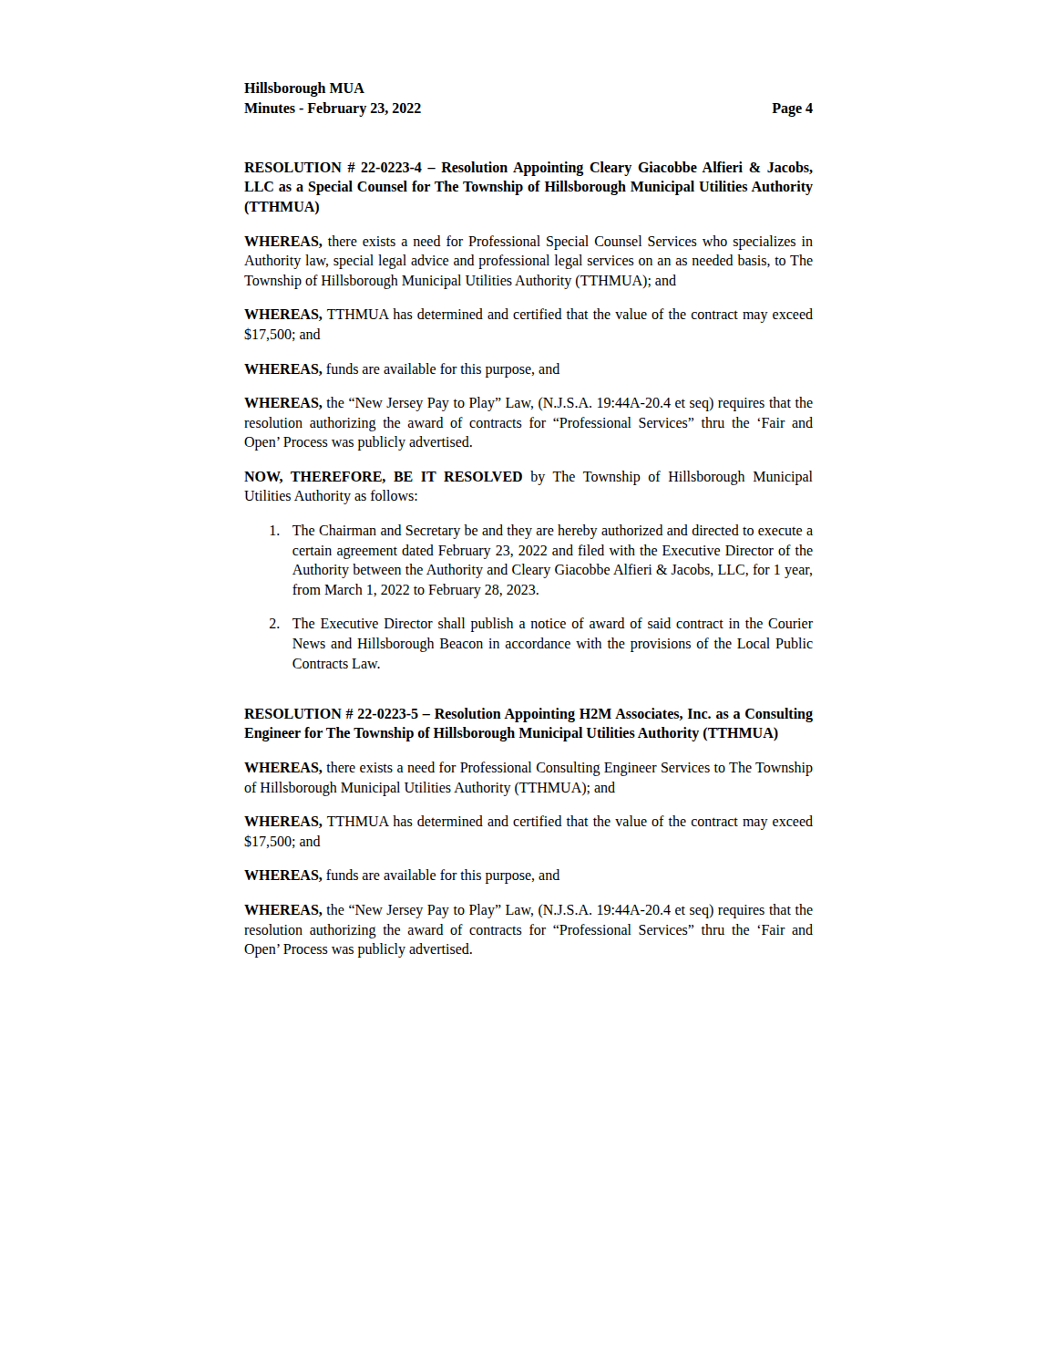Hillsborough MUA
Minutes - February 23, 2022
Page 4
RESOLUTION # 22-0223-4 – Resolution Appointing Cleary Giacobbe Alfieri & Jacobs, LLC as a Special Counsel for The Township of Hillsborough Municipal Utilities Authority (TTHMUA)
WHEREAS, there exists a need for Professional Special Counsel Services who specializes in Authority law, special legal advice and professional legal services on an as needed basis, to The Township of Hillsborough Municipal Utilities Authority (TTHMUA); and
WHEREAS, TTHMUA has determined and certified that the value of the contract may exceed $17,500; and
WHEREAS, funds are available for this purpose, and
WHEREAS, the “New Jersey Pay to Play” Law, (N.J.S.A. 19:44A-20.4 et seq) requires that the resolution authorizing the award of contracts for “Professional Services” thru the ‘Fair and Open’ Process was publicly advertised.
NOW, THEREFORE, BE IT RESOLVED by The Township of Hillsborough Municipal Utilities Authority as follows:
The Chairman and Secretary be and they are hereby authorized and directed to execute a certain agreement dated February 23, 2022 and filed with the Executive Director of the Authority between the Authority and Cleary Giacobbe Alfieri & Jacobs, LLC, for 1 year, from March 1, 2022 to February 28, 2023.
The Executive Director shall publish a notice of award of said contract in the Courier News and Hillsborough Beacon in accordance with the provisions of the Local Public Contracts Law.
RESOLUTION # 22-0223-5 – Resolution Appointing H2M Associates, Inc. as a Consulting Engineer for The Township of Hillsborough Municipal Utilities Authority (TTHMUA)
WHEREAS, there exists a need for Professional Consulting Engineer Services to The Township of Hillsborough Municipal Utilities Authority (TTHMUA); and
WHEREAS, TTHMUA has determined and certified that the value of the contract may exceed $17,500; and
WHEREAS, funds are available for this purpose, and
WHEREAS, the “New Jersey Pay to Play” Law, (N.J.S.A. 19:44A-20.4 et seq) requires that the resolution authorizing the award of contracts for “Professional Services” thru the ‘Fair and Open’ Process was publicly advertised.